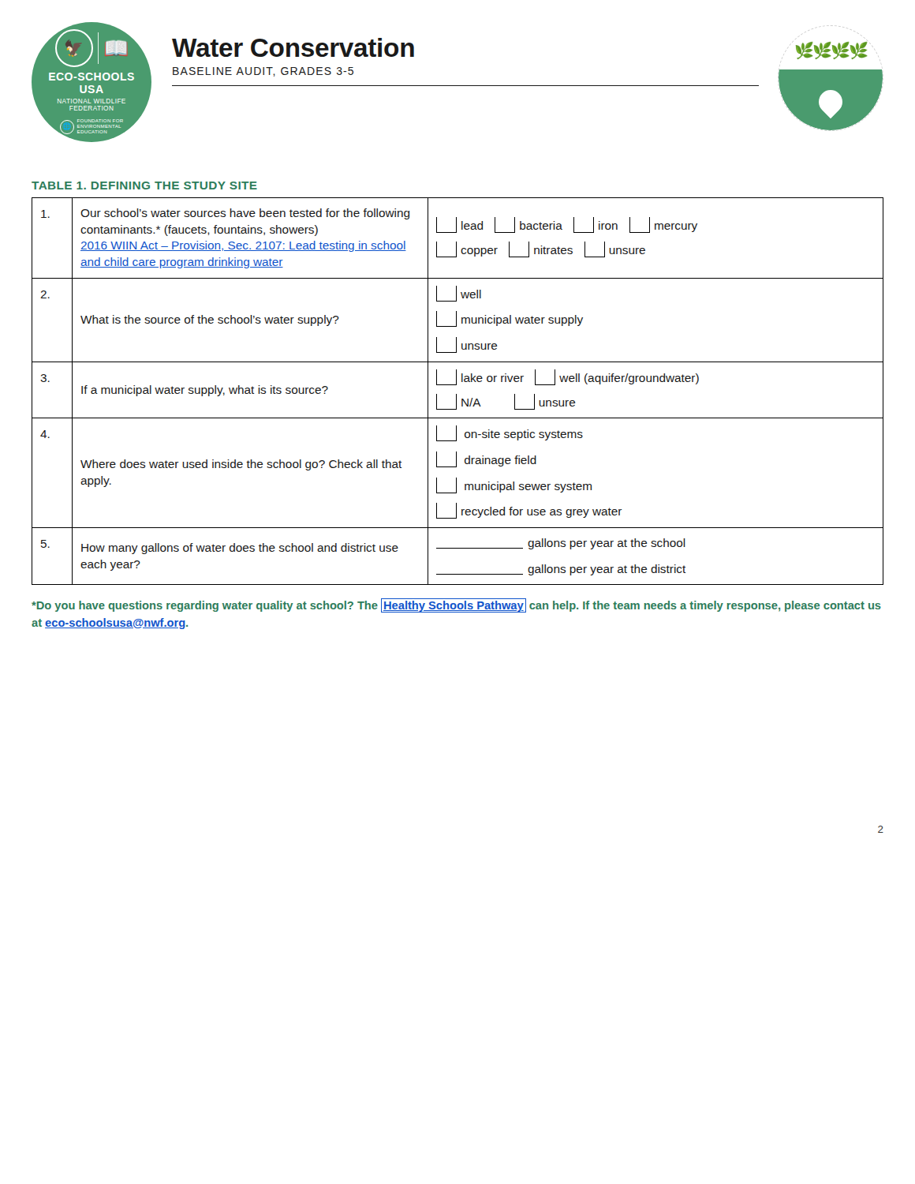🦅
📖
ECO-SCHOOLS USA
NATIONAL WILDLIFE FEDERATION
🌐
FOUNDATION FOR
ENVIRONMENTAL
EDUCATION
Water Conservation
BASELINE AUDIT, GRADES 3-5
🌿🌿🌿🌿
TABLE 1. DEFINING THE STUDY SITE
| 1. | Our school’s water sources have been tested for the following contaminants.* (faucets, fountains, showers) 2016 WIIN Act – Provision, Sec. 2107: Lead testing in school and child care program drinking water | lead bacteria iron mercury copper nitrates unsure |
| 2. | What is the source of the school’s water supply? | well municipal water supply unsure |
| 3. | If a municipal water supply, what is its source? | lake or river well (aquifer/groundwater) N/A unsure |
| 4. | Where does water used inside the school go? Check all that apply. | on-site septic systems drainage field municipal sewer system recycled for use as grey water |
| 5. | How many gallons of water does the school and district use each year? | gallons per year at the school gallons per year at the district |
*Do you have questions regarding water quality at school? The Healthy Schools Pathway can help. If the team needs a timely response, please contact us at eco-schoolsusa@nwf.org.
2